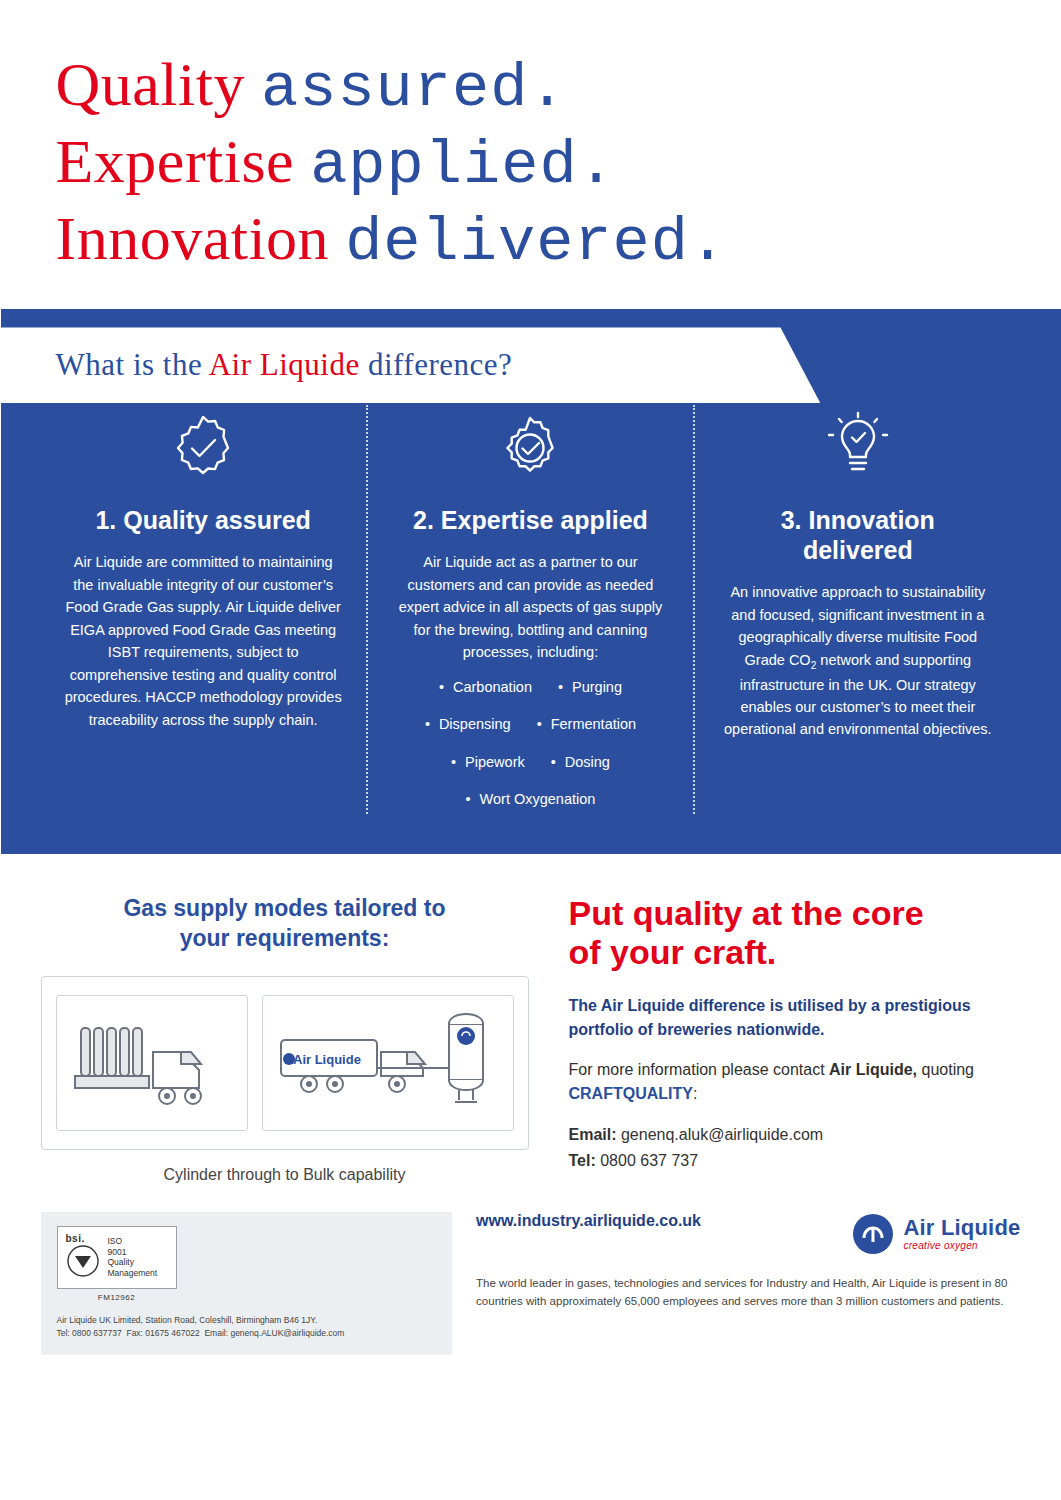Quality assured.
Expertise applied.
Innovation delivered.
What is the Air Liquide difference?
1. Quality assured
Air Liquide are committed to maintaining the invaluable integrity of our customer’s Food Grade Gas supply. Air Liquide deliver EIGA approved Food Grade Gas meeting ISBT requirements, subject to comprehensive testing and quality control procedures. HACCP methodology provides traceability across the supply chain.
2. Expertise applied
Air Liquide act as a partner to our customers and can provide as needed expert advice in all aspects of gas supply for the brewing, bottling and canning processes, including:
Carbonation
Purging
Dispensing
Fermentation
Pipework
Dosing
Wort Oxygenation
3. Innovation
delivered
An innovative approach to sustainability and focused, significant investment in a geographically diverse multisite Food Grade CO2 network and supporting infrastructure in the UK. Our strategy enables our customer’s to meet their operational and environmental objectives.
Gas supply modes tailored to
your requirements:
Air Liquide
Cylinder through to Bulk capability
Put quality at the core
of your craft.
The Air Liquide difference is utilised by a prestigious portfolio of breweries nationwide.
For more information please contact Air Liquide, quoting CRAFTQUALITY:
Email: genenq.aluk@airliquide.com
Tel: 0800 637 737
bsi.
ISO
9001
Quality
Management
FM12962
Air Liquide UK Limited, Station Road, Coleshill, Birmingham B46 1JY.
Tel: 0800 637737 Fax: 01675 467022 Email: genenq.ALUK@airliquide.com
www.industry.airliquide.co.uk
Air Liquide
creative oxygen
The world leader in gases, technologies and services for Industry and Health, Air Liquide is present in 80 countries with approximately 65,000 employees and serves more than 3 million customers and patients.